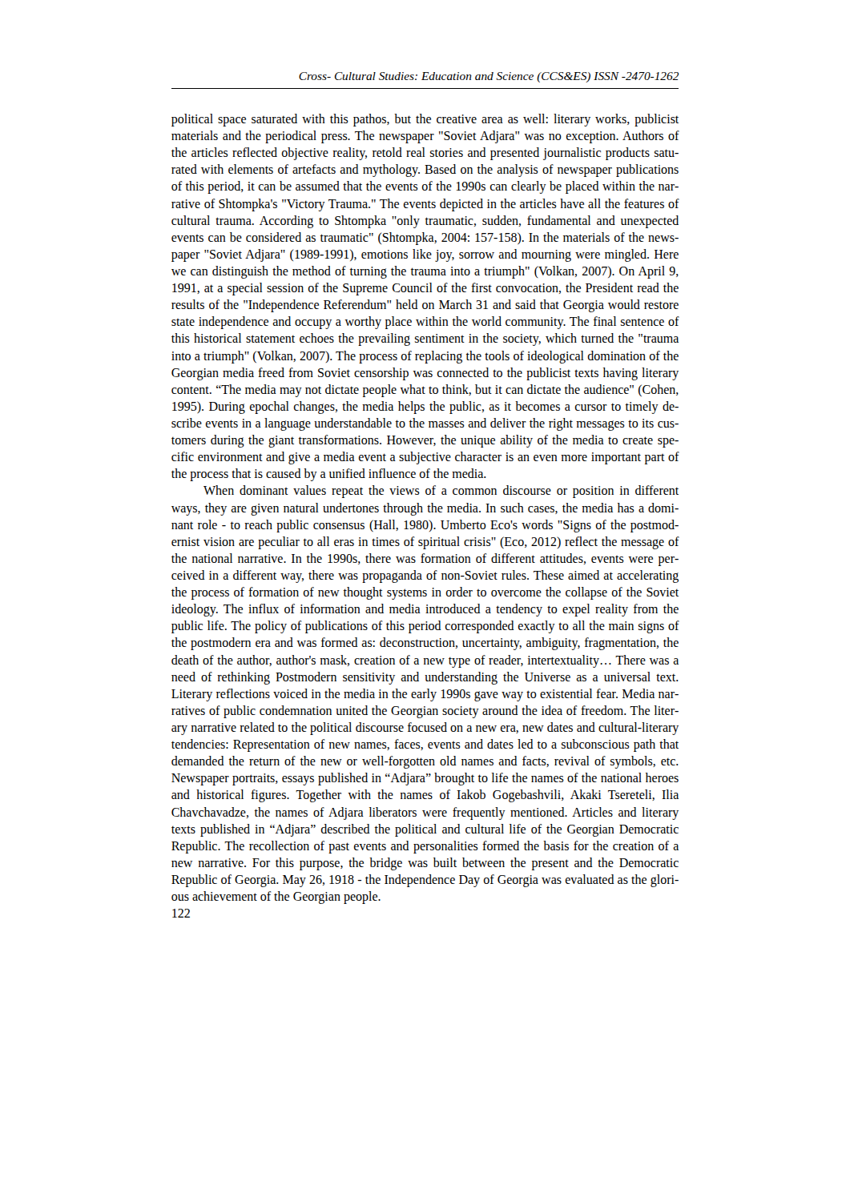Cross- Cultural Studies: Education and Science (CCS&ES) ISSN -2470-1262
political space saturated with this pathos, but the creative area as well: literary works, publicist materials and the periodical press. The newspaper "Soviet Adjara" was no exception. Authors of the articles reflected objective reality, retold real stories and presented journalistic products saturated with elements of artefacts and mythology. Based on the analysis of newspaper publications of this period, it can be assumed that the events of the 1990s can clearly be placed within the narrative of Shtompka's "Victory Trauma." The events depicted in the articles have all the features of cultural trauma. According to Shtompka "only traumatic, sudden, fundamental and unexpected events can be considered as traumatic" (Shtompka, 2004: 157-158). In the materials of the newspaper "Soviet Adjara" (1989-1991), emotions like joy, sorrow and mourning were mingled. Here we can distinguish the method of turning the trauma into a triumph" (Volkan, 2007). On April 9, 1991, at a special session of the Supreme Council of the first convocation, the President read the results of the "Independence Referendum" held on March 31 and said that Georgia would restore state independence and occupy a worthy place within the world community. The final sentence of this historical statement echoes the prevailing sentiment in the society, which turned the "trauma into a triumph" (Volkan, 2007). The process of replacing the tools of ideological domination of the Georgian media freed from Soviet censorship was connected to the publicist texts having literary content. “The media may not dictate people what to think, but it can dictate the audience" (Cohen, 1995). During epochal changes, the media helps the public, as it becomes a cursor to timely describe events in a language understandable to the masses and deliver the right messages to its customers during the giant transformations. However, the unique ability of the media to create specific environment and give a media event a subjective character is an even more important part of the process that is caused by a unified influence of the media.
When dominant values repeat the views of a common discourse or position in different ways, they are given natural undertones through the media. In such cases, the media has a dominant role - to reach public consensus (Hall, 1980). Umberto Eco's words "Signs of the postmodernist vision are peculiar to all eras in times of spiritual crisis" (Eco, 2012) reflect the message of the national narrative. In the 1990s, there was formation of different attitudes, events were perceived in a different way, there was propaganda of non-Soviet rules. These aimed at accelerating the process of formation of new thought systems in order to overcome the collapse of the Soviet ideology. The influx of information and media introduced a tendency to expel reality from the public life. The policy of publications of this period corresponded exactly to all the main signs of the postmodern era and was formed as: deconstruction, uncertainty, ambiguity, fragmentation, the death of the author, author's mask, creation of a new type of reader, intertextuality… There was a need of rethinking Postmodern sensitivity and understanding the Universe as a universal text. Literary reflections voiced in the media in the early 1990s gave way to existential fear. Media narratives of public condemnation united the Georgian society around the idea of freedom. The literary narrative related to the political discourse focused on a new era, new dates and cultural-literary tendencies: Representation of new names, faces, events and dates led to a subconscious path that demanded the return of the new or well-forgotten old names and facts, revival of symbols, etc. Newspaper portraits, essays published in “Adjara” brought to life the names of the national heroes and historical figures. Together with the names of Iakob Gogebashvili, Akaki Tsereteli, Ilia Chavchavadze, the names of Adjara liberators were frequently mentioned. Articles and literary texts published in “Adjara” described the political and cultural life of the Georgian Democratic Republic. The recollection of past events and personalities formed the basis for the creation of a new narrative. For this purpose, the bridge was built between the present and the Democratic Republic of Georgia. May 26, 1918 - the Independence Day of Georgia was evaluated as the glorious achievement of the Georgian people.
122